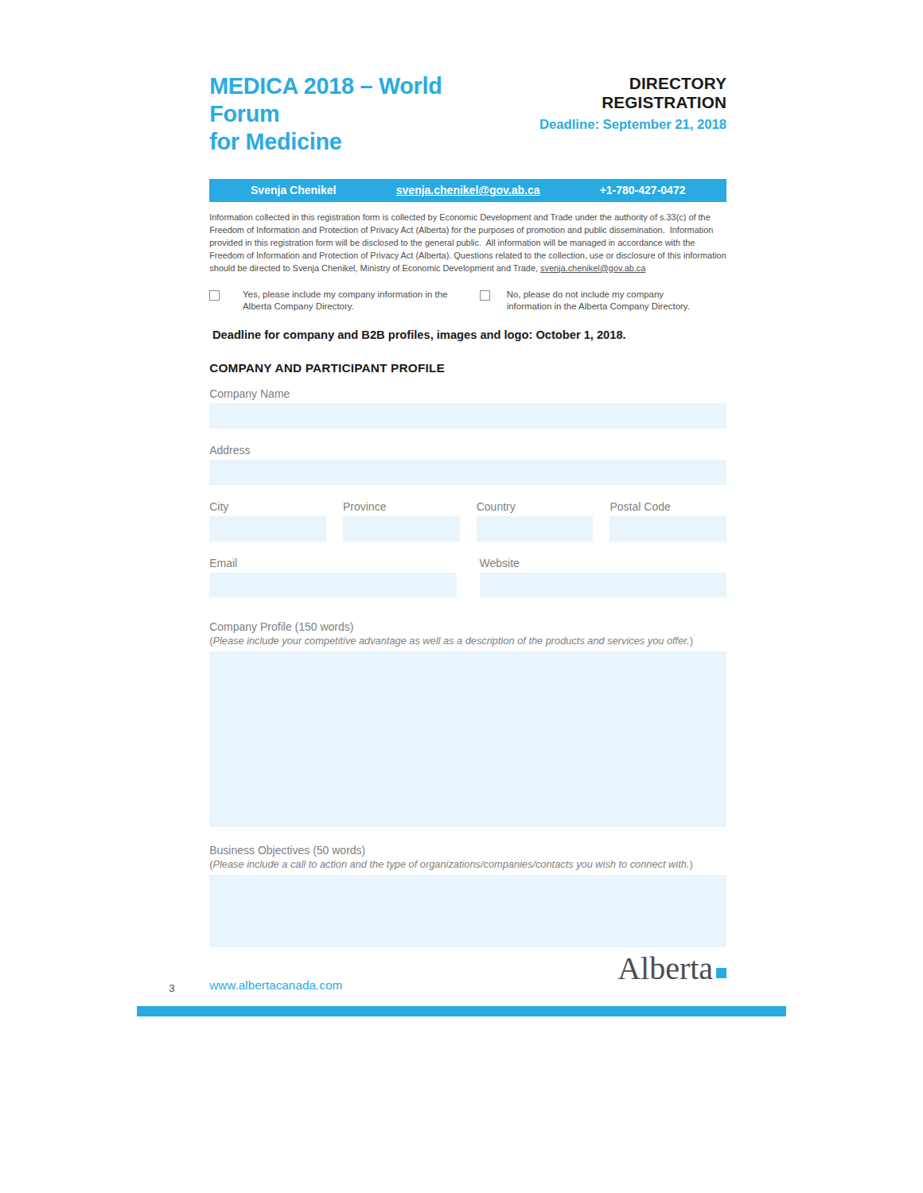MEDICA 2018 – World Forum
for Medicine
DIRECTORY REGISTRATION
Deadline: September 21, 2018
Svenja Chenikel
svenja.chenikel@gov.ab.ca
+1-780-427-0472
Information collected in this registration form is collected by Economic Development and Trade under the authority of s.33(c) of the Freedom of Information and Protection of Privacy Act (Alberta) for the purposes of promotion and public dissemination. Information provided in this registration form will be disclosed to the general public. All information will be managed in accordance with the Freedom of Information and Protection of Privacy Act (Alberta). Questions related to the collection, use or disclosure of this information should be directed to Svenja Chenikel, Ministry of Economic Development and Trade, svenja.chenikel@gov.ab.ca
Yes, please include my company information in the
Alberta Company Directory.
No, please do not include my company
information in the Alberta Company Directory.
Deadline for company and B2B profiles, images and logo: October 1, 2018.
COMPANY AND PARTICIPANT PROFILE
Company Name
Address
City
Province
Country
Postal Code
Email
Website
Company Profile (150 words)
(Please include your competitive advantage as well as a description of the products and services you offer.)
Business Objectives (50 words)
(Please include a call to action and the type of organizations/companies/contacts you wish to connect with.)
3
www.albertacanada.com
Alberta